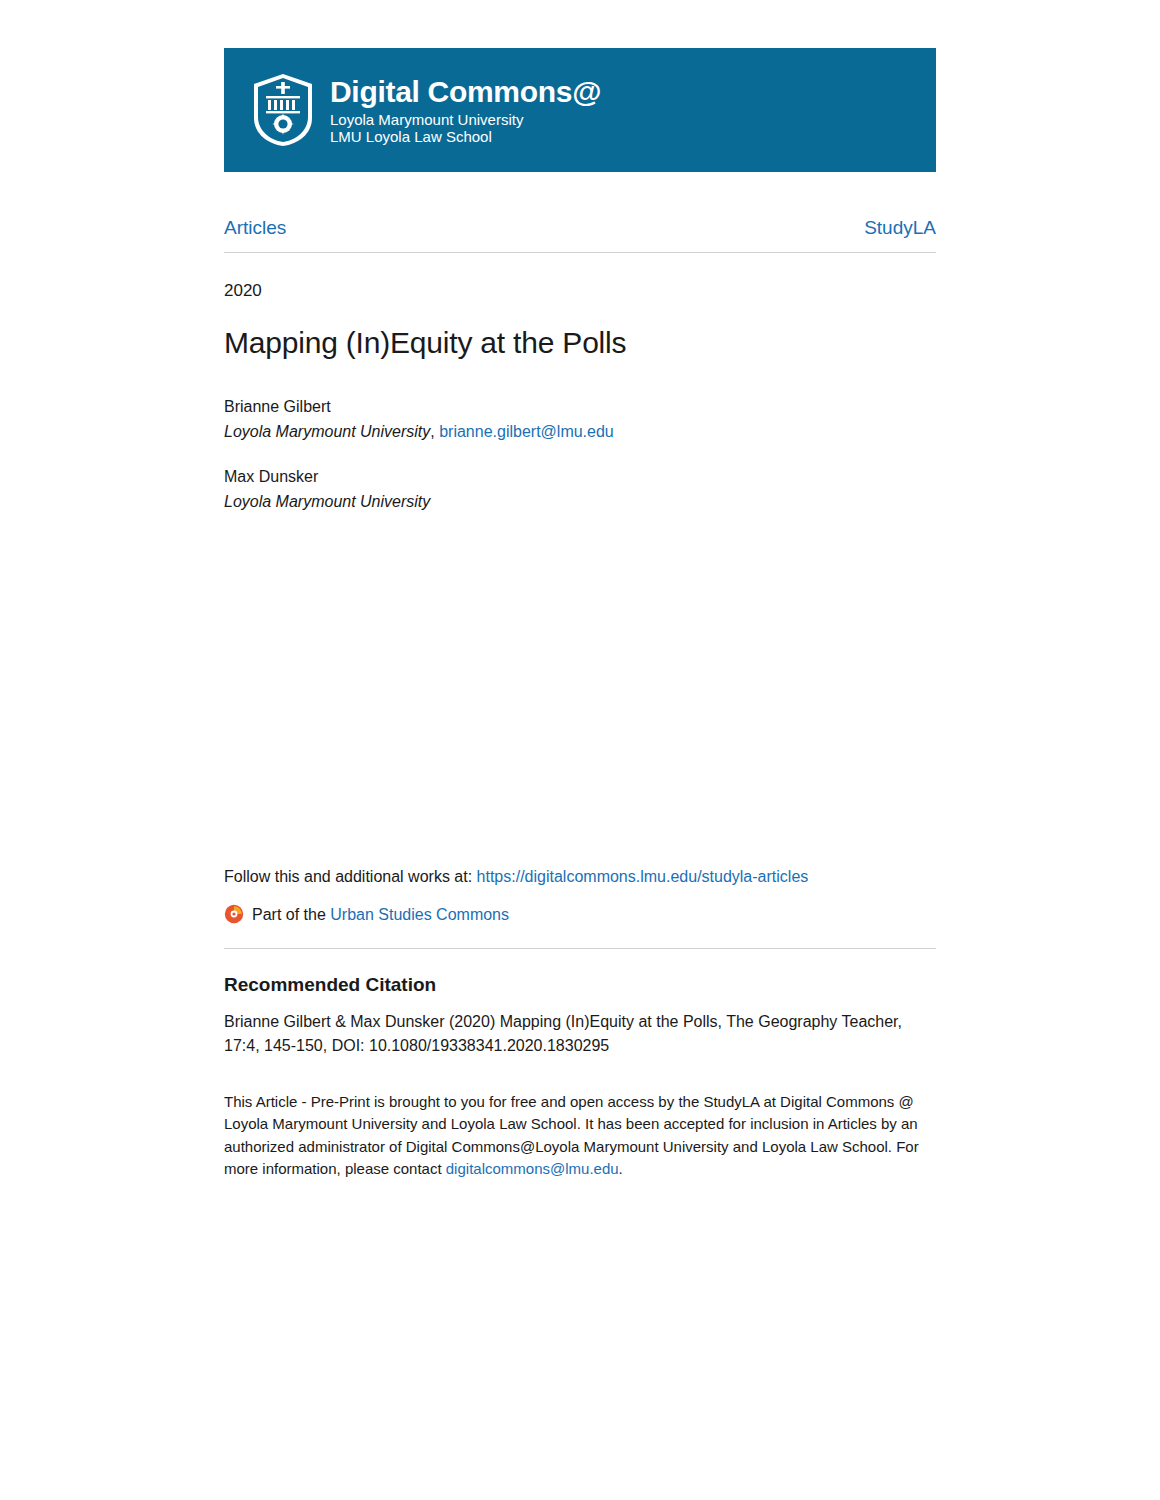Digital Commons@
Loyola Marymount University
LMU Loyola Law School
Articles StudyLA
2020
Mapping (In)Equity at the Polls
Brianne Gilbert Loyola Marymount University, brianne.gilbert@lmu.edu
Max Dunsker Loyola Marymount University
Follow this and additional works at: https://digitalcommons.lmu.edu/studyla-articles
Part of the Urban Studies Commons
Recommended Citation
Brianne Gilbert & Max Dunsker (2020) Mapping (In)Equity at the Polls, The Geography Teacher, 17:4, 145-150, DOI: 10.1080/19338341.2020.1830295
This Article - Pre-Print is brought to you for free and open access by the StudyLA at Digital Commons @ Loyola Marymount University and Loyola Law School. It has been accepted for inclusion in Articles by an authorized administrator of Digital Commons@Loyola Marymount University and Loyola Law School. For more information, please contact digitalcommons@lmu.edu.